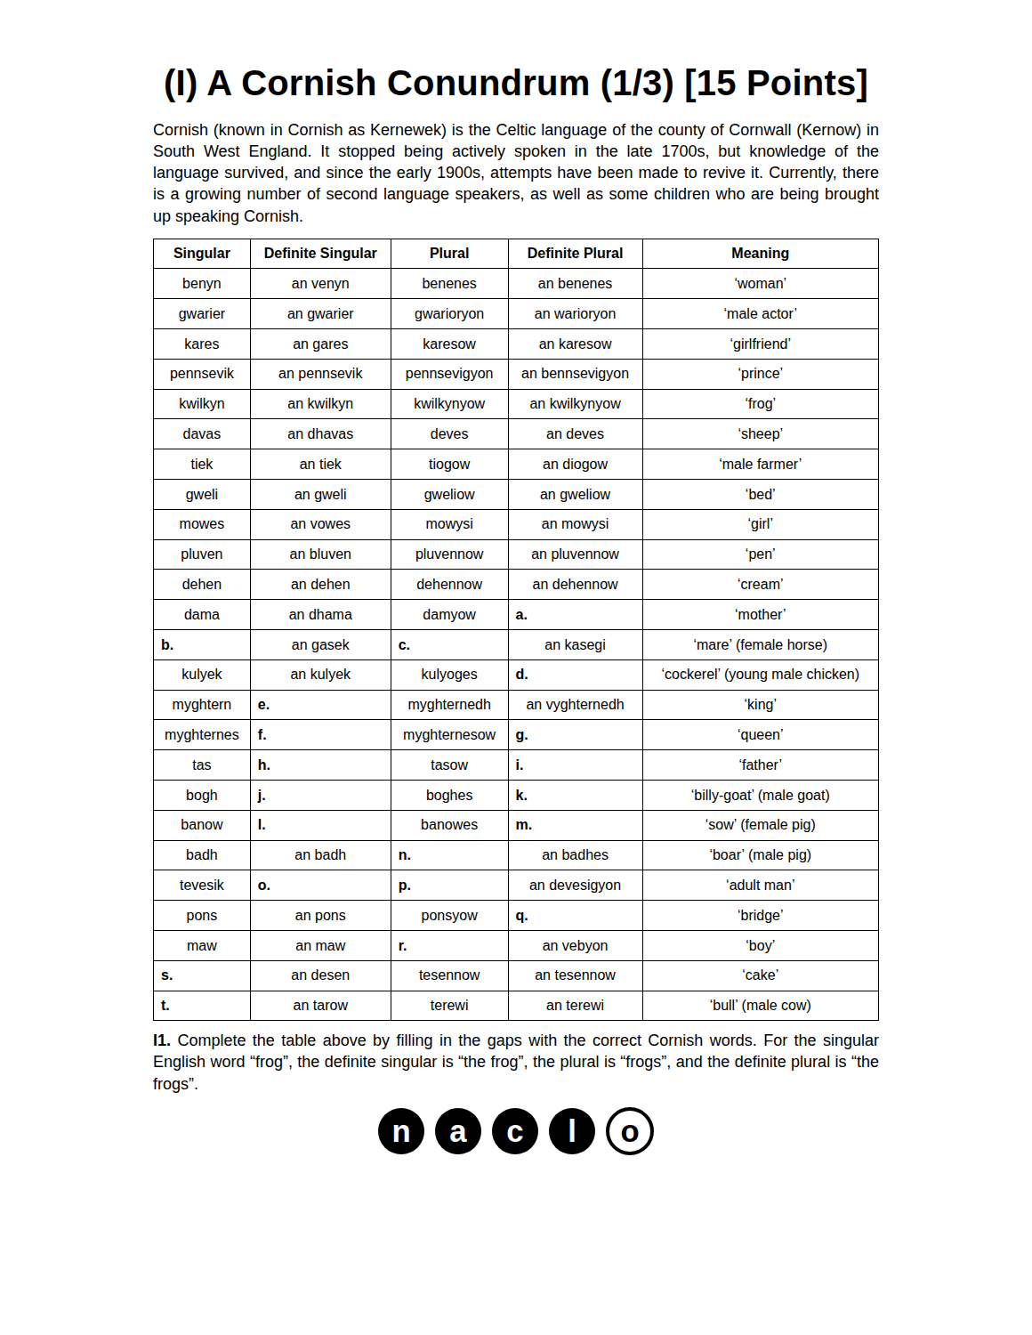(I) A Cornish Conundrum (1/3) [15 Points]
Cornish (known in Cornish as Kernewek) is the Celtic language of the county of Cornwall (Kernow) in South West England. It stopped being actively spoken in the late 1700s, but knowledge of the language survived, and since the early 1900s, attempts have been made to revive it. Currently, there is a growing number of second language speakers, as well as some children who are being brought up speaking Cornish.
| Singular | Definite Singular | Plural | Definite Plural | Meaning |
| --- | --- | --- | --- | --- |
| benyn | an venyn | benenes | an benenes | ‘woman’ |
| gwarier | an gwarier | gwarioryon | an warioryon | ‘male actor’ |
| kares | an gares | karesow | an karesow | ‘girlfriend’ |
| pennsevik | an pennsevik | pennsevigyon | an bennsevigyon | ‘prince’ |
| kwilkyn | an kwilkyn | kwilkynyow | an kwilkynyow | ‘frog’ |
| davas | an dhavas | deves | an deves | ‘sheep’ |
| tiek | an tiek | tiogow | an diogow | ‘male farmer’ |
| gweli | an gweli | gweliow | an gweliow | ‘bed’ |
| mowes | an vowes | mowysi | an mowysi | ‘girl’ |
| pluven | an bluven | pluvennow | an pluvennow | ‘pen’ |
| dehen | an dehen | dehennow | an dehennow | ‘cream’ |
| dama | an dhama | damyow | a. | ‘mother’ |
| b. | an gasek | c. | an kasegi | ‘mare’ (female horse) |
| kulyek | an kulyek | kulyoges | d. | ‘cockerel’ (young male chicken) |
| myghtern | e. | myghternedh | an vyghternedh | ‘king’ |
| myghternes | f. | myghternesow | g. | ‘queen’ |
| tas | h. | tasow | i. | ‘father’ |
| bogh | j. | boghes | k. | ‘billy-goat’ (male goat) |
| banow | l. | banowes | m. | ‘sow’ (female pig) |
| badh | an badh | n. | an badhes | ‘boar’ (male pig) |
| tevesik | o. | p. | an devesigyon | ‘adult man’ |
| pons | an pons | ponsyow | q. | ‘bridge’ |
| maw | an maw | r. | an vebyon | ‘boy’ |
| s. | an desen | tesennow | an tesennow | ‘cake’ |
| t. | an tarow | terewi | an terewi | ‘bull’ (male cow) |
I1. Complete the table above by filling in the gaps with the correct Cornish words. For the singular English word “frog”, the definite singular is “the frog”, the plural is “frogs”, and the definite plural is “the frogs”.
naclo